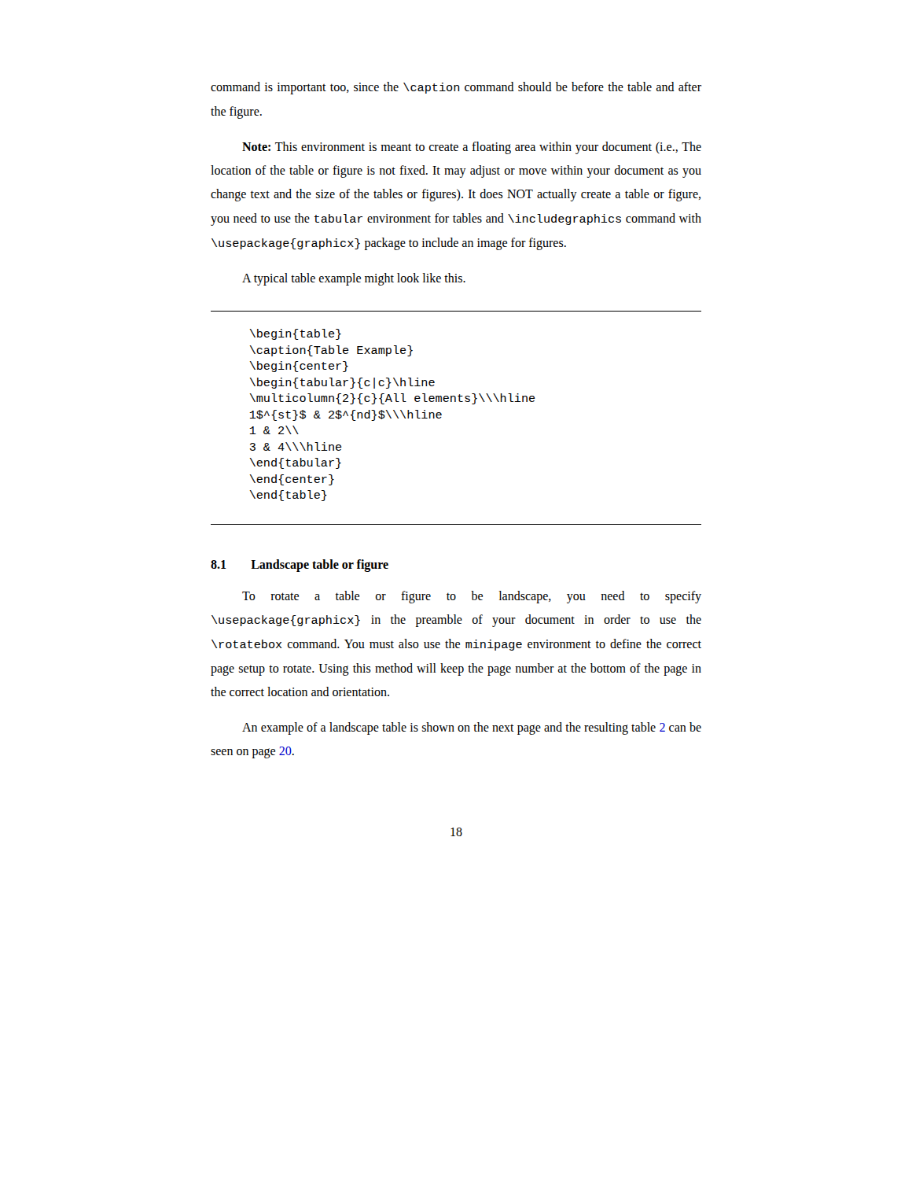command is important too, since the \caption command should be before the table and after the figure.
Note: This environment is meant to create a floating area within your document (i.e., The location of the table or figure is not fixed. It may adjust or move within your document as you change text and the size of the tables or figures). It does NOT actually create a table or figure, you need to use the tabular environment for tables and \includegraphics command with \usepackage{graphicx} package to include an image for figures.
A typical table example might look like this.
\begin{table}
\caption{Table Example}
\begin{center}
\begin{tabular}{c|c}\hline
\multicolumn{2}{c}{All elements}\\\hline
1$^{st}$ & 2$^{nd}$\\\hline
1 & 2\\
3 & 4\\\hline
\end{tabular}
\end{center}
\end{table}
8.1 Landscape table or figure
To rotate a table or figure to be landscape, you need to specify \usepackage{graphicx} in the preamble of your document in order to use the \rotatebox command. You must also use the minipage environment to define the correct page setup to rotate. Using this method will keep the page number at the bottom of the page in the correct location and orientation.
An example of a landscape table is shown on the next page and the resulting table 2 can be seen on page 20.
18